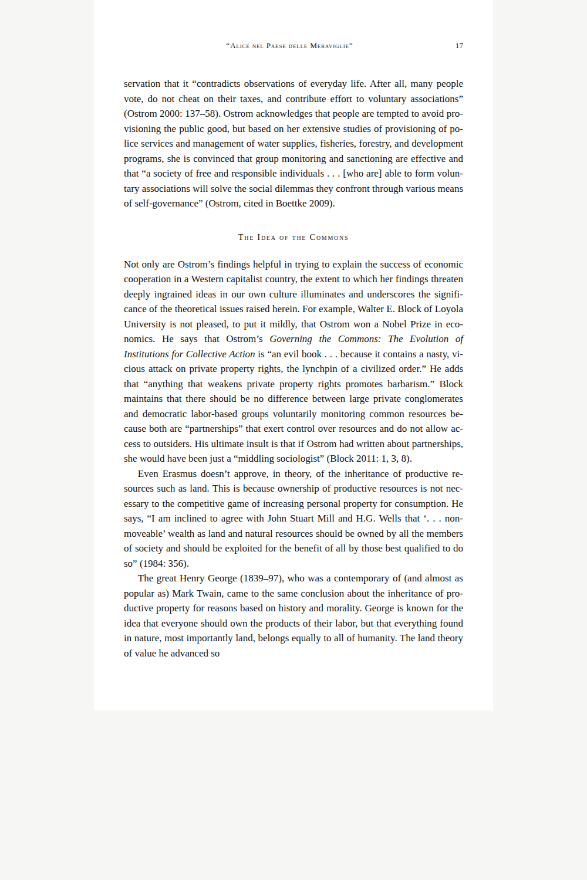“Alice nel Paese delle Meraviglie” 17
servation that it “contradicts observations of everyday life. After all, many people vote, do not cheat on their taxes, and contribute effort to voluntary associations” (Ostrom 2000: 137–58). Ostrom acknowledges that people are tempted to avoid provisioning the public good, but based on her extensive studies of provisioning of police services and management of water supplies, fisheries, forestry, and development programs, she is convinced that group monitoring and sanctioning are effective and that “a society of free and responsible individuals . . . [who are] able to form voluntary associations will solve the social dilemmas they confront through various means of self-governance” (Ostrom, cited in Boettke 2009).
The Idea of the Commons
Not only are Ostrom’s findings helpful in trying to explain the success of economic cooperation in a Western capitalist country, the extent to which her findings threaten deeply ingrained ideas in our own culture illuminates and underscores the significance of the theoretical issues raised herein. For example, Walter E. Block of Loyola University is not pleased, to put it mildly, that Ostrom won a Nobel Prize in economics. He says that Ostrom’s Governing the Commons: The Evolution of Institutions for Collective Action is “an evil book . . . because it contains a nasty, vicious attack on private property rights, the lynchpin of a civilized order.” He adds that “anything that weakens private property rights promotes barbarism.” Block maintains that there should be no difference between large private conglomerates and democratic labor-based groups voluntarily monitoring common resources because both are “partnerships” that exert control over resources and do not allow access to outsiders. His ultimate insult is that if Ostrom had written about partnerships, she would have been just a “middling sociologist” (Block 2011: 1, 3, 8).
Even Erasmus doesn’t approve, in theory, of the inheritance of productive resources such as land. This is because ownership of productive resources is not necessary to the competitive game of increasing personal property for consumption. He says, “I am inclined to agree with John Stuart Mill and H.G. Wells that ‘. . . non-moveable’ wealth as land and natural resources should be owned by all the members of society and should be exploited for the benefit of all by those best qualified to do so” (1984: 356).
The great Henry George (1839–97), who was a contemporary of (and almost as popular as) Mark Twain, came to the same conclusion about the inheritance of productive property for reasons based on history and morality. George is known for the idea that everyone should own the products of their labor, but that everything found in nature, most importantly land, belongs equally to all of humanity. The land theory of value he advanced so